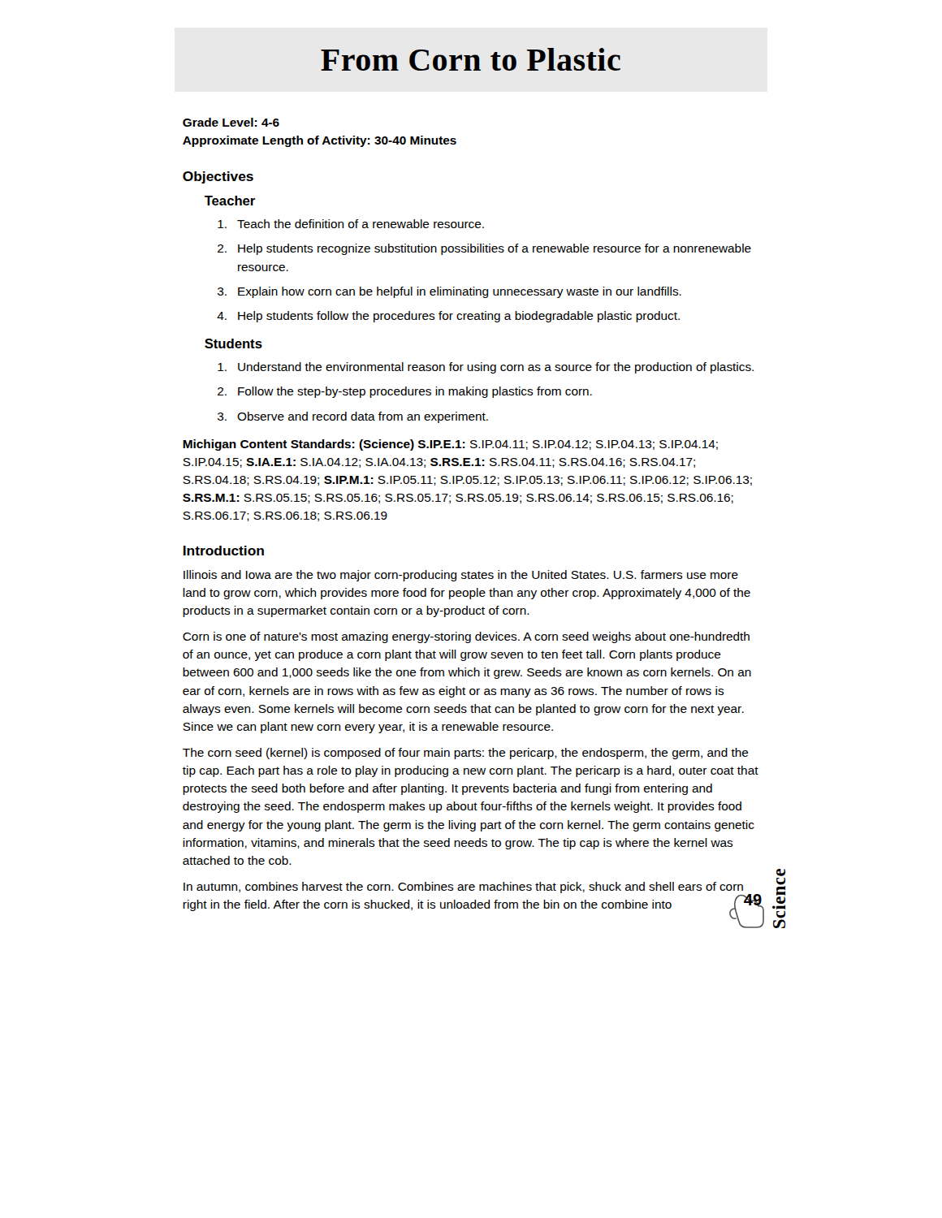From Corn to Plastic
Grade Level: 4-6
Approximate Length of Activity: 30-40 Minutes
Objectives
Teacher
Teach the definition of a renewable resource.
Help students recognize substitution possibilities of a renewable resource for a nonrenewable resource.
Explain how corn can be helpful in eliminating unnecessary waste in our landfills.
Help students follow the procedures for creating a biodegradable plastic product.
Students
Understand the environmental reason for using corn as a source for the production of plastics.
Follow the step-by-step procedures in making plastics from corn.
Observe and record data from an experiment.
Michigan Content Standards: (Science) S.IP.E.1: S.IP.04.11; S.IP.04.12; S.IP.04.13; S.IP.04.14; S.IP.04.15; S.IA.E.1: S.IA.04.12; S.IA.04.13; S.RS.E.1: S.RS.04.11; S.RS.04.16; S.RS.04.17; S.RS.04.18; S.RS.04.19; S.IP.M.1: S.IP.05.11; S.IP.05.12; S.IP.05.13; S.IP.06.11; S.IP.06.12; S.IP.06.13; S.RS.M.1: S.RS.05.15; S.RS.05.16; S.RS.05.17; S.RS.05.19; S.RS.06.14; S.RS.06.15; S.RS.06.16; S.RS.06.17; S.RS.06.18; S.RS.06.19
Introduction
Illinois and Iowa are the two major corn-producing states in the United States. U.S. farmers use more land to grow corn, which provides more food for people than any other crop. Approximately 4,000 of the products in a supermarket contain corn or a by-product of corn.
Corn is one of nature's most amazing energy-storing devices. A corn seed weighs about one-hundredth of an ounce, yet can produce a corn plant that will grow seven to ten feet tall. Corn plants produce between 600 and 1,000 seeds like the one from which it grew. Seeds are known as corn kernels. On an ear of corn, kernels are in rows with as few as eight or as many as 36 rows. The number of rows is always even. Some kernels will become corn seeds that can be planted to grow corn for the next year. Since we can plant new corn every year, it is a renewable resource.
The corn seed (kernel) is composed of four main parts: the pericarp, the endosperm, the germ, and the tip cap. Each part has a role to play in producing a new corn plant. The pericarp is a hard, outer coat that protects the seed both before and after planting. It prevents bacteria and fungi from entering and destroying the seed. The endosperm makes up about four-fifths of the kernels weight. It provides food and energy for the young plant. The germ is the living part of the corn kernel. The germ contains genetic information, vitamins, and minerals that the seed needs to grow. The tip cap is where the kernel was attached to the cob.
In autumn, combines harvest the corn. Combines are machines that pick, shuck and shell ears of corn right in the field. After the corn is shucked, it is unloaded from the bin on the combine into
49
Science